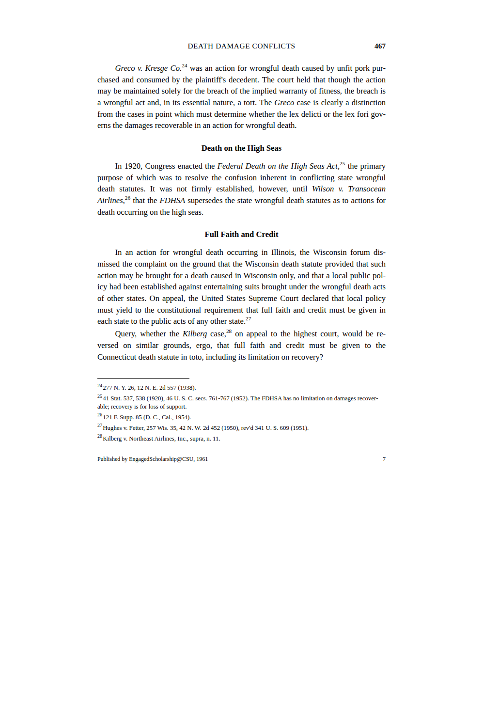DEATH DAMAGE CONFLICTS 467
Greco v. Kresge Co.24 was an action for wrongful death caused by unfit pork purchased and consumed by the plaintiff's decedent. The court held that though the action may be maintained solely for the breach of the implied warranty of fitness, the breach is a wrongful act and, in its essential nature, a tort. The Greco case is clearly a distinction from the cases in point which must determine whether the lex delicti or the lex fori governs the damages recoverable in an action for wrongful death.
Death on the High Seas
In 1920, Congress enacted the Federal Death on the High Seas Act,25 the primary purpose of which was to resolve the confusion inherent in conflicting state wrongful death statutes. It was not firmly established, however, until Wilson v. Transocean Airlines,26 that the FDHSA supersedes the state wrongful death statutes as to actions for death occurring on the high seas.
Full Faith and Credit
In an action for wrongful death occurring in Illinois, the Wisconsin forum dismissed the complaint on the ground that the Wisconsin death statute provided that such action may be brought for a death caused in Wisconsin only, and that a local public policy had been established against entertaining suits brought under the wrongful death acts of other states. On appeal, the United States Supreme Court declared that local policy must yield to the constitutional requirement that full faith and credit must be given in each state to the public acts of any other state.27
Query, whether the Kilberg case,28 on appeal to the highest court, would be reversed on similar grounds, ergo, that full faith and credit must be given to the Connecticut death statute in toto, including its limitation on recovery?
24277 N. Y. 26, 12 N. E. 2d 557 (1938).
2541 Stat. 537, 538 (1920), 46 U. S. C. secs. 761-767 (1952). The FDHSA has no limitation on damages recoverable; recovery is for loss of support.
26121 F. Supp. 85 (D. C., Cal., 1954).
27 Hughes v. Fetter, 257 Wis. 35, 42 N. W. 2d 452 (1950), rev'd 341 U. S. 609 (1951).
28 Kilberg v. Northeast Airlines, Inc., supra, n. 11.
Published by EngagedScholarship@CSU, 1961 7